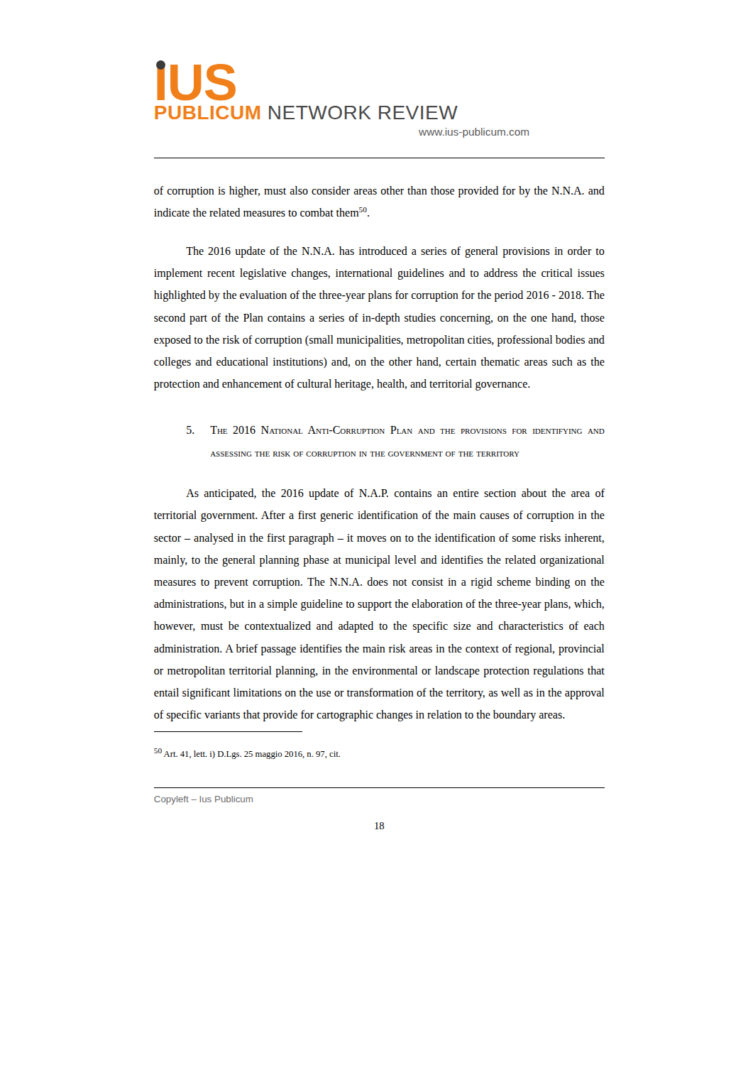IUS
PUBLICUM NETWORK REVIEW
www.ius-publicum.com
of corruption is higher, must also consider areas other than those provided for by the N.N.A. and indicate the related measures to combat them50.
The 2016 update of the N.N.A. has introduced a series of general provisions in order to implement recent legislative changes, international guidelines and to address the critical issues highlighted by the evaluation of the three-year plans for corruption for the period 2016 - 2018. The second part of the Plan contains a series of in-depth studies concerning, on the one hand, those exposed to the risk of corruption (small municipalities, metropolitan cities, professional bodies and colleges and educational institutions) and, on the other hand, certain thematic areas such as the protection and enhancement of cultural heritage, health, and territorial governance.
5.
The 2016 National Anti-Corruption Plan and the provisions for identifying and assessing the risk of corruption in the government of the territory
As anticipated, the 2016 update of N.A.P. contains an entire section about the area of territorial government. After a first generic identification of the main causes of corruption in the sector – analysed in the first paragraph – it moves on to the identification of some risks inherent, mainly, to the general planning phase at municipal level and identifies the related organizational measures to prevent corruption. The N.N.A. does not consist in a rigid scheme binding on the administrations, but in a simple guideline to support the elaboration of the three-year plans, which, however, must be contextualized and adapted to the specific size and characteristics of each administration. A brief passage identifies the main risk areas in the context of regional, provincial or metropolitan territorial planning, in the environmental or landscape protection regulations that entail significant limitations on the use or transformation of the territory, as well as in the approval of specific variants that provide for cartographic changes in relation to the boundary areas.
50 Art. 41, lett. i) D.Lgs. 25 maggio 2016, n. 97, cit.
Copyleft – Ius Publicum
18